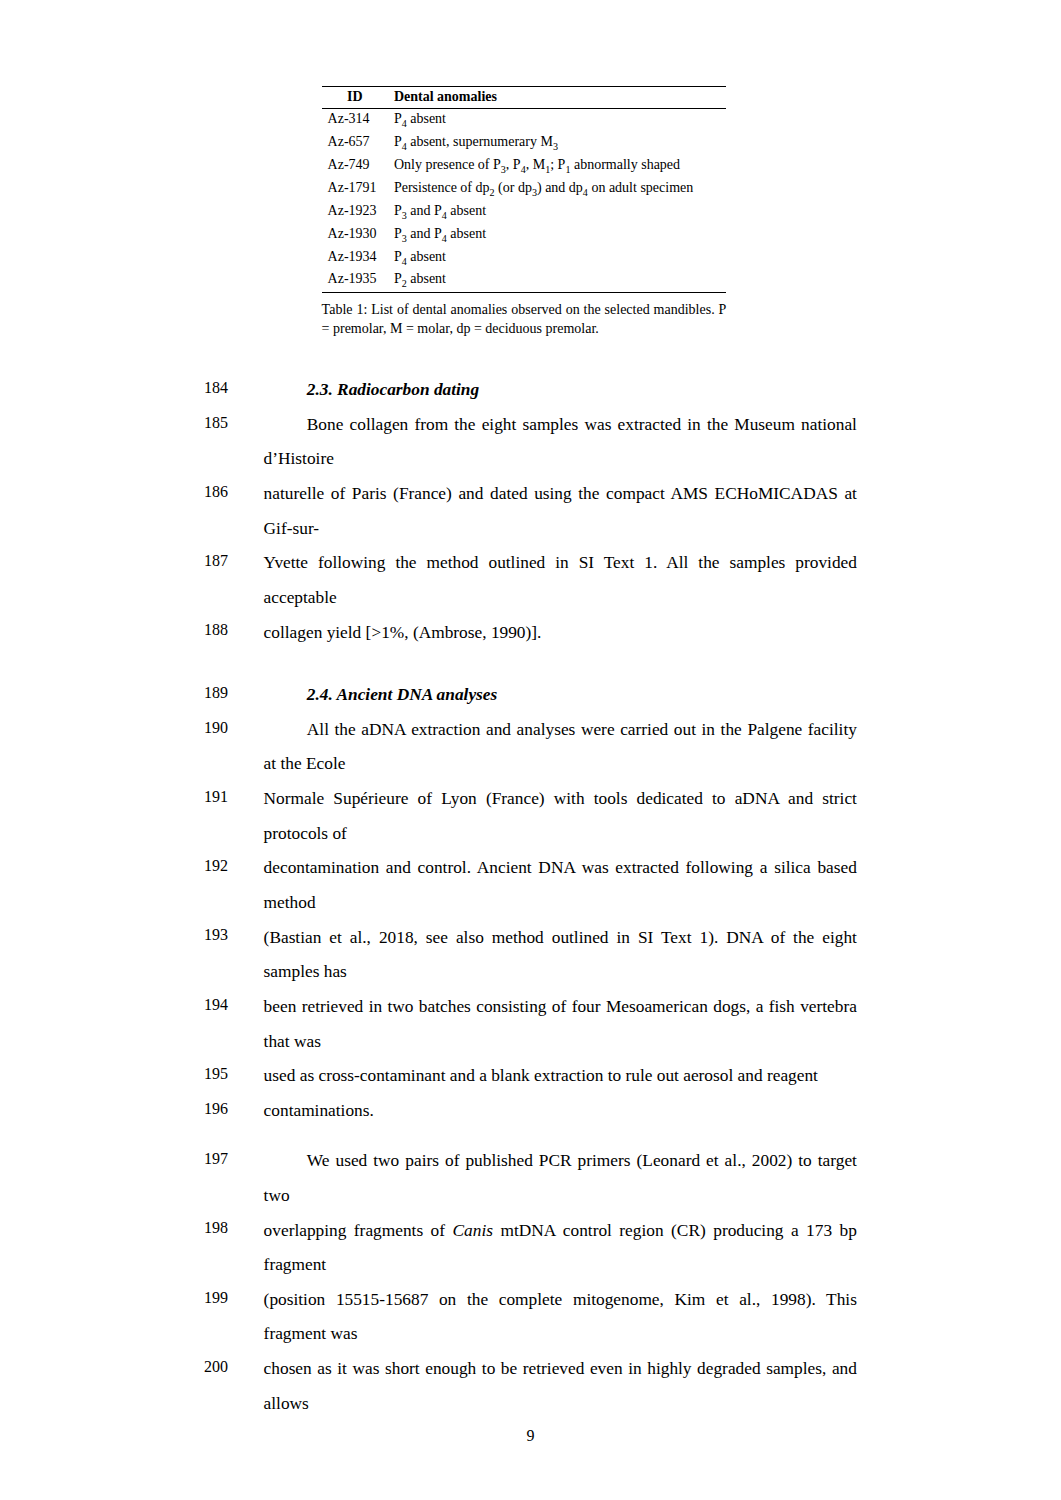| ID | Dental anomalies |
| --- | --- |
| Az-314 | P 4 absent |
| Az-657 | P 4 absent, supernumerary M 3 |
| Az-749 | Only presence of P 3 , P 4 , M 1 ; P 1 abnormally shaped |
| Az-1791 | Persistence of dp 2 (or dp 3 ) and dp 4 on adult specimen |
| Az-1923 | P 3 and P 4 absent |
| Az-1930 | P 3 and P 4 absent |
| Az-1934 | P 4 absent |
| Az-1935 | P 2 absent |
Table 1: List of dental anomalies observed on the selected mandibles. P = premolar, M = molar, dp = deciduous premolar.
184
2.3. Radiocarbon dating
185
Bone collagen from the eight samples was extracted in the Museum national d’Histoire
186
naturelle of Paris (France) and dated using the compact AMS ECHoMICADAS at Gif-sur-
187
Yvette following the method outlined in SI Text 1. All the samples provided acceptable
188
collagen yield [>1%, (Ambrose, 1990)].
189
2.4. Ancient DNA analyses
190
All the aDNA extraction and analyses were carried out in the Palgene facility at the Ecole
191
Normale Supérieure of Lyon (France) with tools dedicated to aDNA and strict protocols of
192
decontamination and control. Ancient DNA was extracted following a silica based method
193
(Bastian et al., 2018, see also method outlined in SI Text 1). DNA of the eight samples has
194
been retrieved in two batches consisting of four Mesoamerican dogs, a fish vertebra that was
195
used as cross-contaminant and a blank extraction to rule out aerosol and reagent
196
contaminations.
197
We used two pairs of published PCR primers (Leonard et al., 2002) to target two
198
overlapping fragments of Canis mtDNA control region (CR) producing a 173 bp fragment
199
(position 15515-15687 on the complete mitogenome, Kim et al., 1998). This fragment was
200
chosen as it was short enough to be retrieved even in highly degraded samples, and allows
9